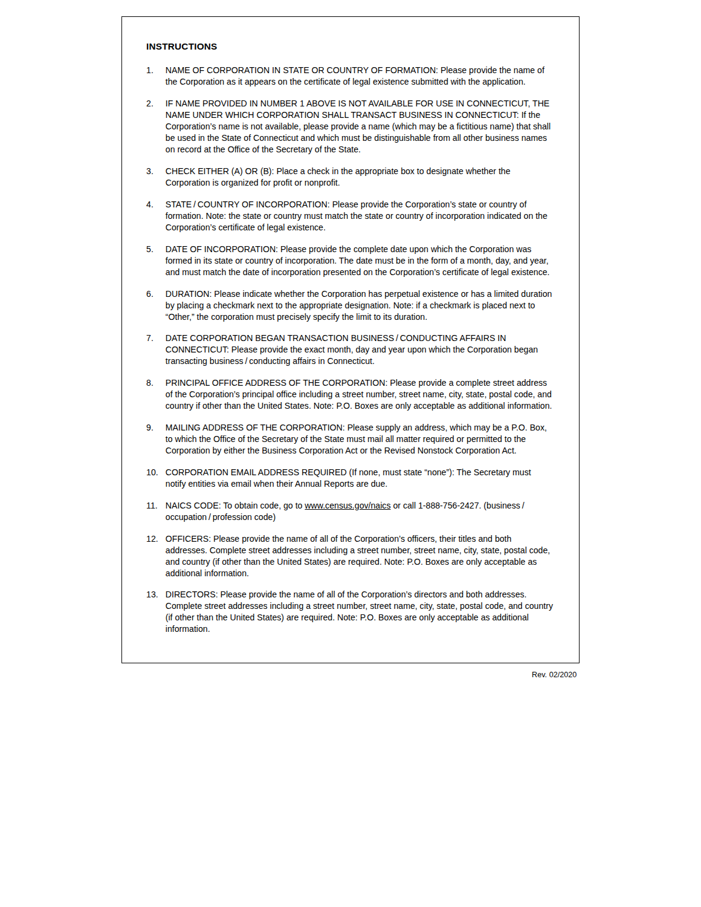INSTRUCTIONS
NAME OF CORPORATION IN STATE OR COUNTRY OF FORMATION: Please provide the name of the Corporation as it appears on the certificate of legal existence submitted with the application.
IF NAME PROVIDED IN NUMBER 1 ABOVE IS NOT AVAILABLE FOR USE IN CONNECTICUT, THE NAME UNDER WHICH CORPORATION SHALL TRANSACT BUSINESS IN CONNECTICUT: If the Corporation’s name is not available, please provide a name (which may be a fictitious name) that shall be used in the State of Connecticut and which must be distinguishable from all other business names on record at the Office of the Secretary of the State.
CHECK EITHER (A) OR (B): Place a check in the appropriate box to designate whether the Corporation is organized for profit or nonprofit.
STATE / COUNTRY OF INCORPORATION: Please provide the Corporation’s state or country of formation. Note: the state or country must match the state or country of incorporation indicated on the Corporation’s certificate of legal existence.
DATE OF INCORPORATION: Please provide the complete date upon which the Corporation was formed in its state or country of incorporation. The date must be in the form of a month, day, and year, and must match the date of incorporation presented on the Corporation’s certificate of legal existence.
DURATION: Please indicate whether the Corporation has perpetual existence or has a limited duration by placing a checkmark next to the appropriate designation. Note: if a checkmark is placed next to “Other,” the corporation must precisely specify the limit to its duration.
DATE CORPORATION BEGAN TRANSACTION BUSINESS / CONDUCTING AFFAIRS IN CONNECTICUT: Please provide the exact month, day and year upon which the Corporation began transacting business / conducting affairs in Connecticut.
PRINCIPAL OFFICE ADDRESS OF THE CORPORATION: Please provide a complete street address of the Corporation’s principal office including a street number, street name, city, state, postal code, and country if other than the United States. Note: P.O. Boxes are only acceptable as additional information.
MAILING ADDRESS OF THE CORPORATION: Please supply an address, which may be a P.O. Box, to which the Office of the Secretary of the State must mail all matter required or permitted to the Corporation by either the Business Corporation Act or the Revised Nonstock Corporation Act.
CORPORATION EMAIL ADDRESS REQUIRED (If none, must state “none”): The Secretary must notify entities via email when their Annual Reports are due.
NAICS CODE: To obtain code, go to www.census.gov/naics or call 1-888-756-2427. (business / occupation / profession code)
OFFICERS: Please provide the name of all of the Corporation’s officers, their titles and both addresses. Complete street addresses including a street number, street name, city, state, postal code, and country (if other than the United States) are required. Note: P.O. Boxes are only acceptable as additional information.
DIRECTORS: Please provide the name of all of the Corporation’s directors and both addresses. Complete street addresses including a street number, street name, city, state, postal code, and country (if other than the United States) are required. Note: P.O. Boxes are only acceptable as additional information.
Rev. 02/2020